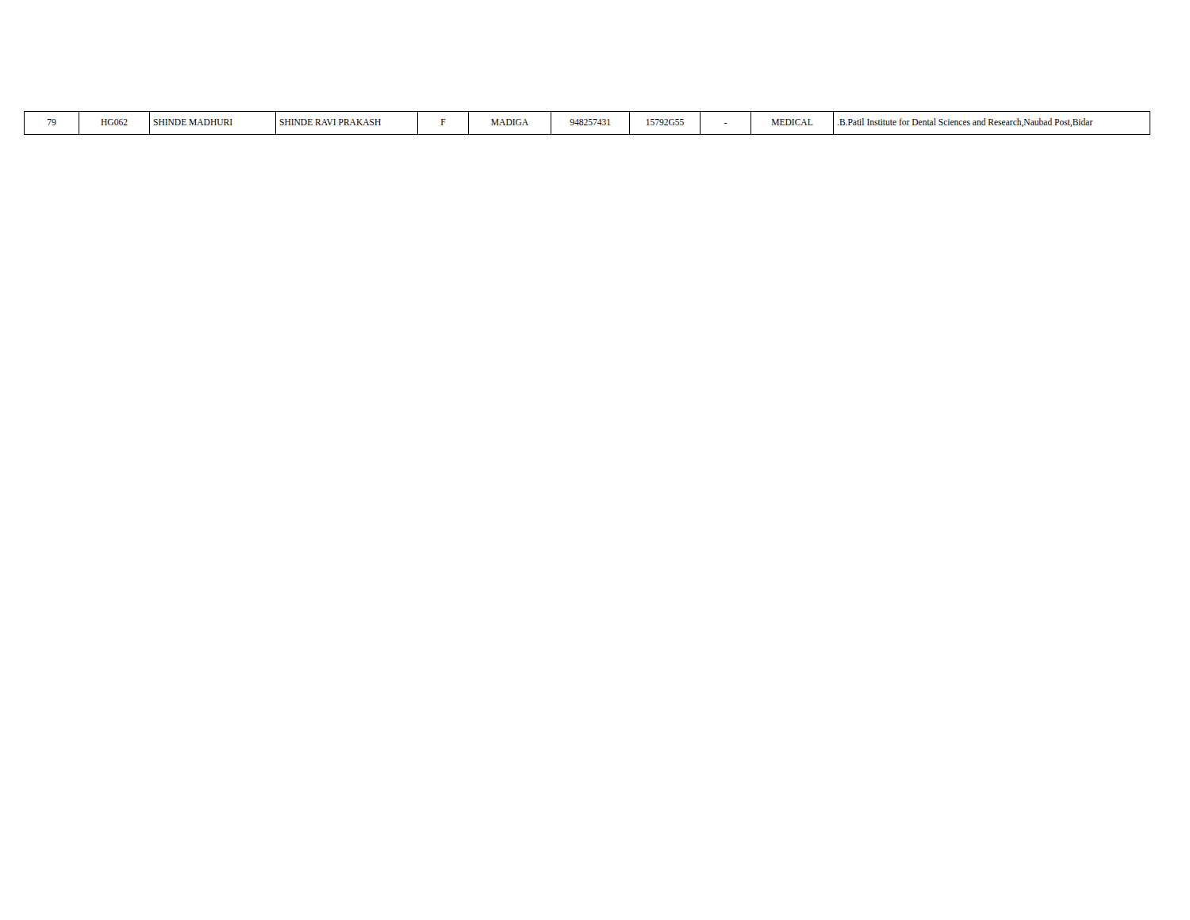| 79 | HG062 | SHINDE MADHURI | SHINDE RAVI PRAKASH | F | MADIGA | 948257431 | 15792G55 | - | MEDICAL | .B.Patil Institute for Dental Sciences and Research,Naubad Post,Bidar |